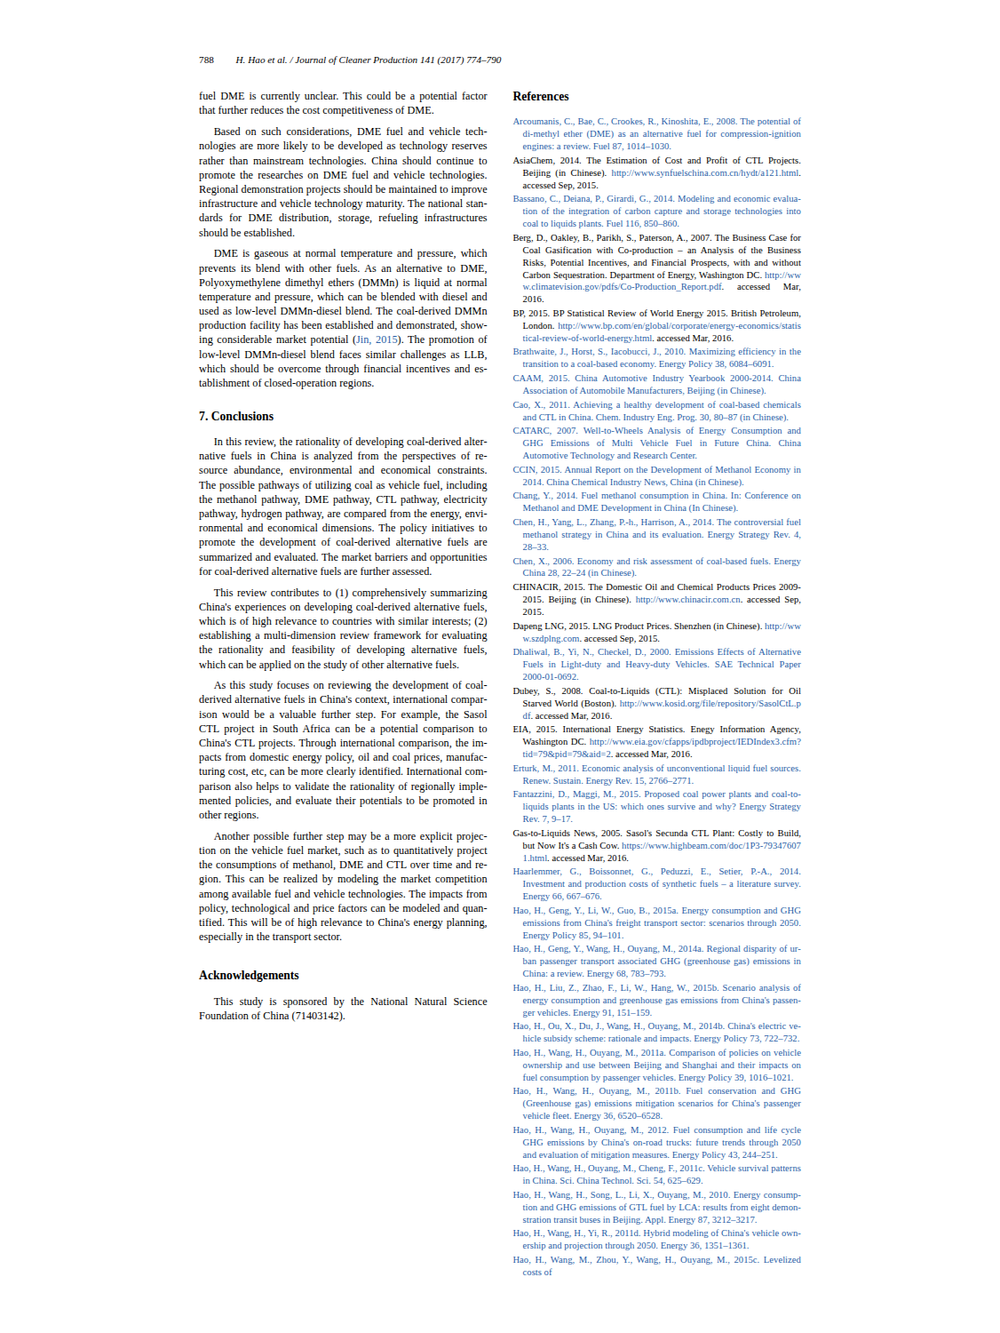788 H. Hao et al. / Journal of Cleaner Production 141 (2017) 774–790
fuel DME is currently unclear. This could be a potential factor that further reduces the cost competitiveness of DME.
Based on such considerations, DME fuel and vehicle technologies are more likely to be developed as technology reserves rather than mainstream technologies. China should continue to promote the researches on DME fuel and vehicle technologies. Regional demonstration projects should be maintained to improve infrastructure and vehicle technology maturity. The national standards for DME distribution, storage, refueling infrastructures should be established.
DME is gaseous at normal temperature and pressure, which prevents its blend with other fuels. As an alternative to DME, Polyoxymethylene dimethyl ethers (DMMn) is liquid at normal temperature and pressure, which can be blended with diesel and used as low-level DMMn-diesel blend. The coal-derived DMMn production facility has been established and demonstrated, showing considerable market potential (Jin, 2015). The promotion of low-level DMMn-diesel blend faces similar challenges as LLB, which should be overcome through financial incentives and establishment of closed-operation regions.
7. Conclusions
In this review, the rationality of developing coal-derived alternative fuels in China is analyzed from the perspectives of resource abundance, environmental and economical constraints. The possible pathways of utilizing coal as vehicle fuel, including the methanol pathway, DME pathway, CTL pathway, electricity pathway, hydrogen pathway, are compared from the energy, environmental and economical dimensions. The policy initiatives to promote the development of coal-derived alternative fuels are summarized and evaluated. The market barriers and opportunities for coal-derived alternative fuels are further assessed.
This review contributes to (1) comprehensively summarizing China's experiences on developing coal-derived alternative fuels, which is of high relevance to countries with similar interests; (2) establishing a multi-dimension review framework for evaluating the rationality and feasibility of developing alternative fuels, which can be applied on the study of other alternative fuels.
As this study focuses on reviewing the development of coal-derived alternative fuels in China's context, international comparison would be a valuable further step. For example, the Sasol CTL project in South Africa can be a potential comparison to China's CTL projects. Through international comparison, the impacts from domestic energy policy, oil and coal prices, manufacturing cost, etc, can be more clearly identified. International comparison also helps to validate the rationality of regionally implemented policies, and evaluate their potentials to be promoted in other regions.
Another possible further step may be a more explicit projection on the vehicle fuel market, such as to quantitatively project the consumptions of methanol, DME and CTL over time and region. This can be realized by modeling the market competition among available fuel and vehicle technologies. The impacts from policy, technological and price factors can be modeled and quantified. This will be of high relevance to China's energy planning, especially in the transport sector.
Acknowledgements
This study is sponsored by the National Natural Science Foundation of China (71403142).
References
Arcoumanis, C., Bae, C., Crookes, R., Kinoshita, E., 2008. The potential of di-methyl ether (DME) as an alternative fuel for compression-ignition engines: a review. Fuel 87, 1014–1030.
AsiaChem, 2014. The Estimation of Cost and Profit of CTL Projects. Beijing (in Chinese). http://www.synfuelschina.com.cn/hydt/a121.html. accessed Sep, 2015.
Bassano, C., Deiana, P., Girardi, G., 2014. Modeling and economic evaluation of the integration of carbon capture and storage technologies into coal to liquids plants. Fuel 116, 850–860.
Berg, D., Oakley, B., Parikh, S., Paterson, A., 2007. The Business Case for Coal Gasification with Co-production – an Analysis of the Business Risks, Potential Incentives, and Financial Prospects, with and without Carbon Sequestration. Department of Energy, Washington DC. http://www.climatevision.gov/pdfs/Co-Production_Report.pdf. accessed Mar, 2016.
BP, 2015. BP Statistical Review of World Energy 2015. British Petroleum, London. http://www.bp.com/en/global/corporate/energy-economics/statistical-review-of-world-energy.html. accessed Mar, 2016.
Brathwaite, J., Horst, S., Iacobucci, J., 2010. Maximizing efficiency in the transition to a coal-based economy. Energy Policy 38, 6084–6091.
CAAM, 2015. China Automotive Industry Yearbook 2000-2014. China Association of Automobile Manufacturers, Beijing (in Chinese).
Cao, X., 2011. Achieving a healthy development of coal-based chemicals and CTL in China. Chem. Industry Eng. Prog. 30, 80–87 (in Chinese).
CATARC, 2007. Well-to-Wheels Analysis of Energy Consumption and GHG Emissions of Multi Vehicle Fuel in Future China. China Automotive Technology and Research Center.
CCIN, 2015. Annual Report on the Development of Methanol Economy in 2014. China Chemical Industry News, China (in Chinese).
Chang, Y., 2014. Fuel methanol consumption in China. In: Conference on Methanol and DME Development in China (In Chinese).
Chen, H., Yang, L., Zhang, P.-h., Harrison, A., 2014. The controversial fuel methanol strategy in China and its evaluation. Energy Strategy Rev. 4, 28–33.
Chen, X., 2006. Economy and risk assessment of coal-based fuels. Energy China 28, 22–24 (in Chinese).
CHINACIR, 2015. The Domestic Oil and Chemical Products Prices 2009-2015. Beijing (in Chinese). http://www.chinacir.com.cn. accessed Sep, 2015.
Dapeng LNG, 2015. LNG Product Prices. Shenzhen (in Chinese). http://www.szdplng.com. accessed Sep, 2015.
Dhaliwal, B., Yi, N., Checkel, D., 2000. Emissions Effects of Alternative Fuels in Light-duty and Heavy-duty Vehicles. SAE Technical Paper 2000-01-0692.
Dubey, S., 2008. Coal-to-Liquids (CTL): Misplaced Solution for Oil Starved World (Boston). http://www.kosid.org/file/repository/SasolCtL.pdf. accessed Mar, 2016.
EIA, 2015. International Energy Statistics. Enegy Information Agency, Washington DC. http://www.eia.gov/cfapps/ipdbproject/IEDIndex3.cfm?tid=79&pid=79&aid=2. accessed Mar, 2016.
Erturk, M., 2011. Economic analysis of unconventional liquid fuel sources. Renew. Sustain. Energy Rev. 15, 2766–2771.
Fantazzini, D., Maggi, M., 2015. Proposed coal power plants and coal-to-liquids plants in the US: which ones survive and why? Energy Strategy Rev. 7, 9–17.
Gas-to-Liquids News, 2005. Sasol's Secunda CTL Plant: Costly to Build, but Now It's a Cash Cow. https://www.highbeam.com/doc/1P3-793476071.html. accessed Mar, 2016.
Haarlemmer, G., Boissonnet, G., Peduzzi, E., Setier, P.-A., 2014. Investment and production costs of synthetic fuels – a literature survey. Energy 66, 667–676.
Hao, H., Geng, Y., Li, W., Guo, B., 2015a. Energy consumption and GHG emissions from China's freight transport sector: scenarios through 2050. Energy Policy 85, 94–101.
Hao, H., Geng, Y., Wang, H., Ouyang, M., 2014a. Regional disparity of urban passenger transport associated GHG (greenhouse gas) emissions in China: a review. Energy 68, 783–793.
Hao, H., Liu, Z., Zhao, F., Li, W., Hang, W., 2015b. Scenario analysis of energy consumption and greenhouse gas emissions from China's passenger vehicles. Energy 91, 151–159.
Hao, H., Ou, X., Du, J., Wang, H., Ouyang, M., 2014b. China's electric vehicle subsidy scheme: rationale and impacts. Energy Policy 73, 722–732.
Hao, H., Wang, H., Ouyang, M., 2011a. Comparison of policies on vehicle ownership and use between Beijing and Shanghai and their impacts on fuel consumption by passenger vehicles. Energy Policy 39, 1016–1021.
Hao, H., Wang, H., Ouyang, M., 2011b. Fuel conservation and GHG (Greenhouse gas) emissions mitigation scenarios for China's passenger vehicle fleet. Energy 36, 6520–6528.
Hao, H., Wang, H., Ouyang, M., 2012. Fuel consumption and life cycle GHG emissions by China's on-road trucks: future trends through 2050 and evaluation of mitigation measures. Energy Policy 43, 244–251.
Hao, H., Wang, H., Ouyang, M., Cheng, F., 2011c. Vehicle survival patterns in China. Sci. China Technol. Sci. 54, 625–629.
Hao, H., Wang, H., Song, L., Li, X., Ouyang, M., 2010. Energy consumption and GHG emissions of GTL fuel by LCA: results from eight demonstration transit buses in Beijing. Appl. Energy 87, 3212–3217.
Hao, H., Wang, H., Yi, R., 2011d. Hybrid modeling of China's vehicle ownership and projection through 2050. Energy 36, 1351–1361.
Hao, H., Wang, M., Zhou, Y., Wang, H., Ouyang, M., 2015c. Levelized costs of